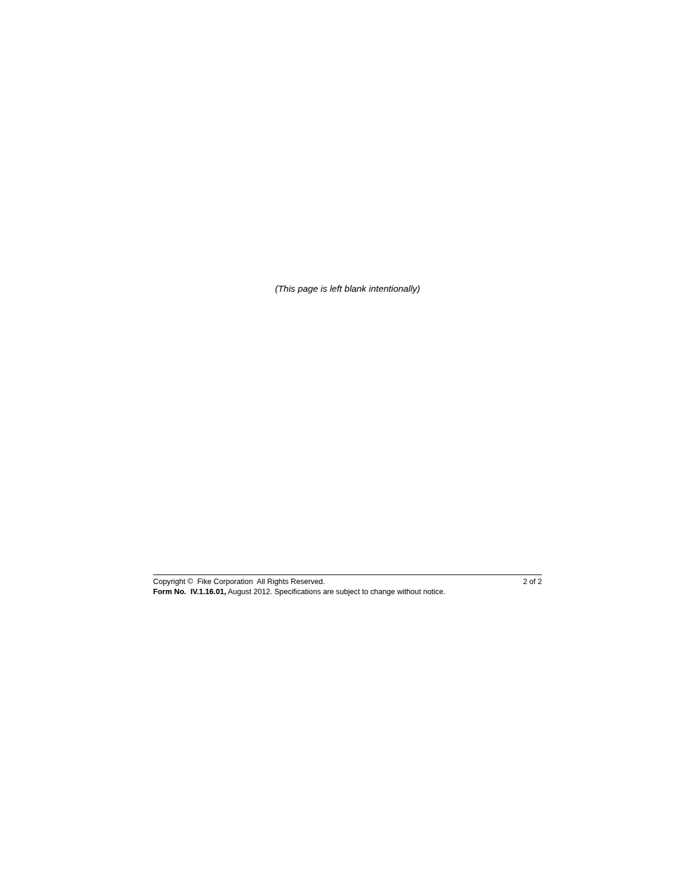(This page is left blank intentionally)
Copyright © Fike Corporation All Rights Reserved.
Form No. IV.1.16.01, August 2012. Specifications are subject to change without notice.
2 of 2